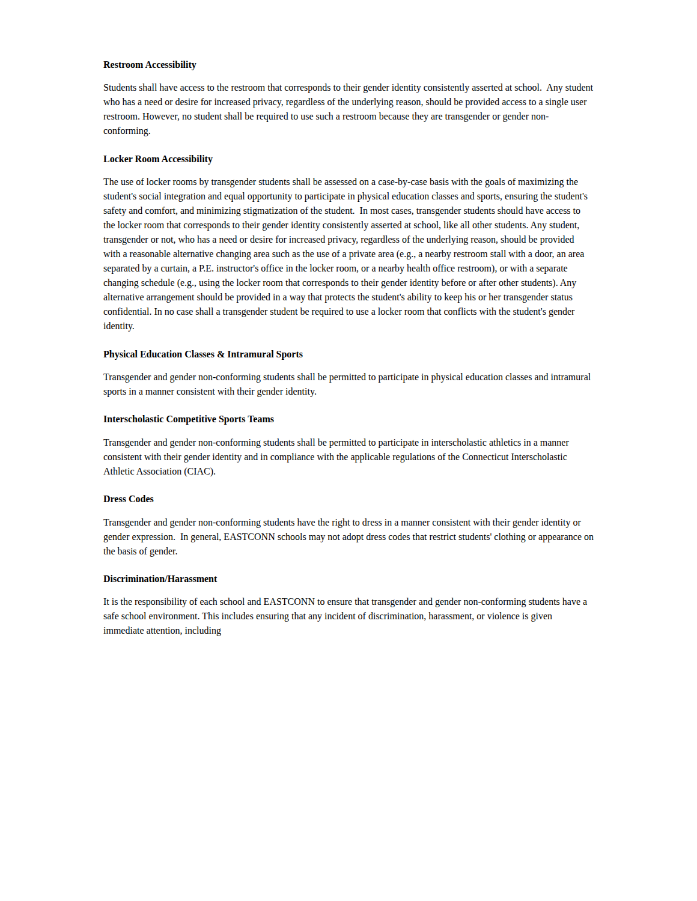Restroom Accessibility
Students shall have access to the restroom that corresponds to their gender identity consistently asserted at school. Any student who has a need or desire for increased privacy, regardless of the underlying reason, should be provided access to a single user restroom. However, no student shall be required to use such a restroom because they are transgender or gender non-conforming.
Locker Room Accessibility
The use of locker rooms by transgender students shall be assessed on a case-by-case basis with the goals of maximizing the student's social integration and equal opportunity to participate in physical education classes and sports, ensuring the student's safety and comfort, and minimizing stigmatization of the student. In most cases, transgender students should have access to the locker room that corresponds to their gender identity consistently asserted at school, like all other students. Any student, transgender or not, who has a need or desire for increased privacy, regardless of the underlying reason, should be provided with a reasonable alternative changing area such as the use of a private area (e.g., a nearby restroom stall with a door, an area separated by a curtain, a P.E. instructor's office in the locker room, or a nearby health office restroom), or with a separate changing schedule (e.g., using the locker room that corresponds to their gender identity before or after other students). Any alternative arrangement should be provided in a way that protects the student's ability to keep his or her transgender status confidential. In no case shall a transgender student be required to use a locker room that conflicts with the student's gender identity.
Physical Education Classes & Intramural Sports
Transgender and gender non-conforming students shall be permitted to participate in physical education classes and intramural sports in a manner consistent with their gender identity.
Interscholastic Competitive Sports Teams
Transgender and gender non-conforming students shall be permitted to participate in interscholastic athletics in a manner consistent with their gender identity and in compliance with the applicable regulations of the Connecticut Interscholastic Athletic Association (CIAC).
Dress Codes
Transgender and gender non-conforming students have the right to dress in a manner consistent with their gender identity or gender expression. In general, EASTCONN schools may not adopt dress codes that restrict students' clothing or appearance on the basis of gender.
Discrimination/Harassment
It is the responsibility of each school and EASTCONN to ensure that transgender and gender non-conforming students have a safe school environment. This includes ensuring that any incident of discrimination, harassment, or violence is given immediate attention, including